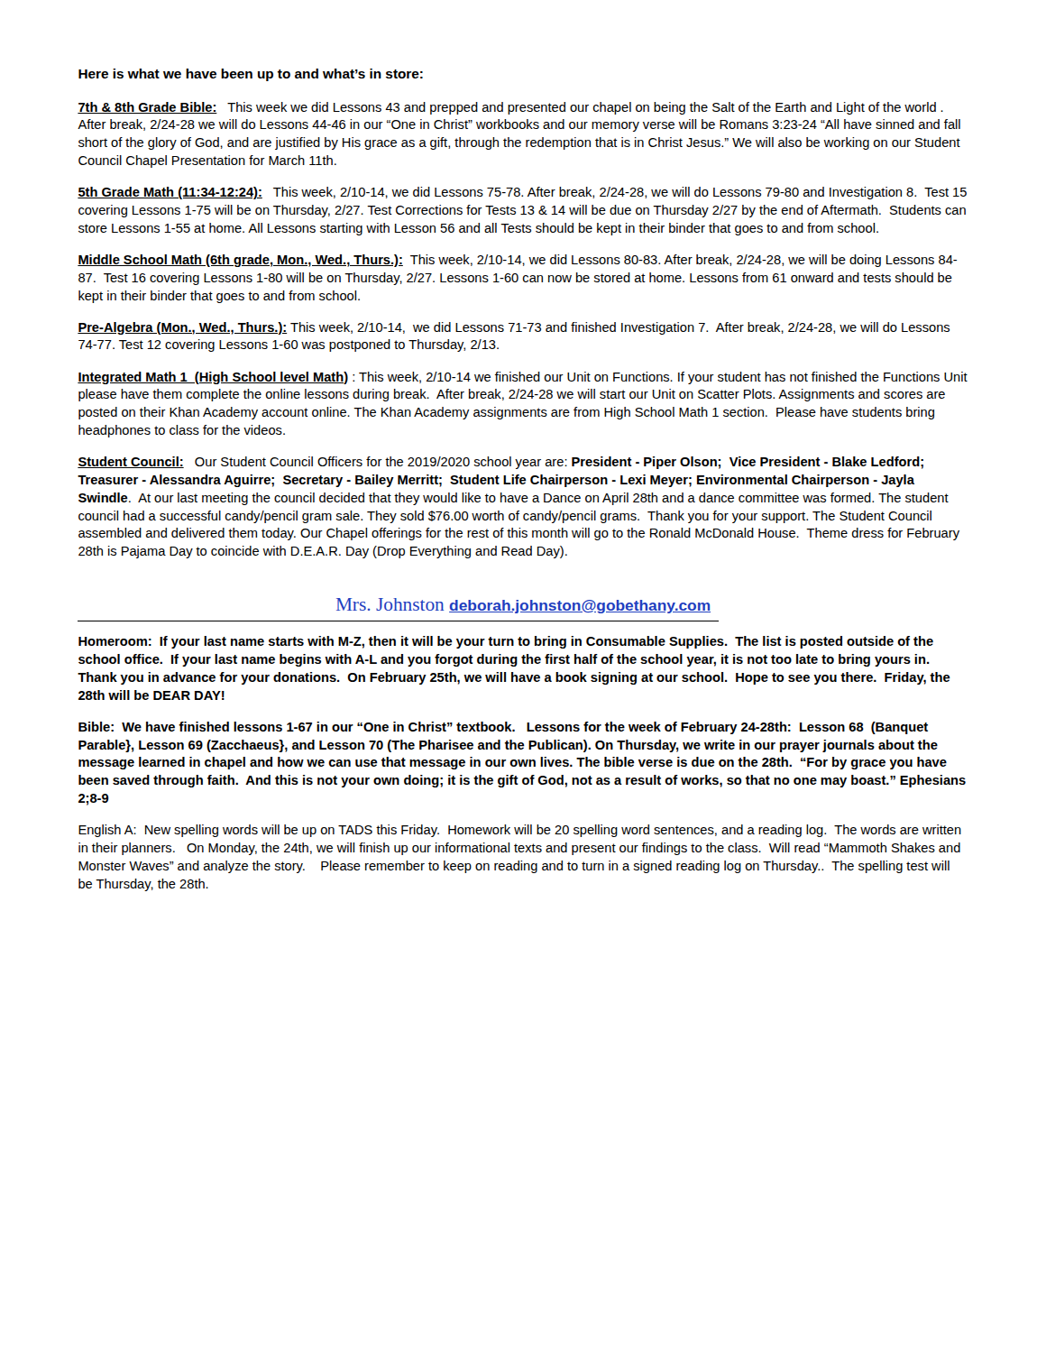Here is what we have been up to and what’s in store:
7th & 8th Grade Bible: This week we did Lessons 43 and prepped and presented our chapel on being the Salt of the Earth and Light of the world . After break, 2/24-28 we will do Lessons 44-46 in our “One in Christ” workbooks and our memory verse will be Romans 3:23-24 “All have sinned and fall short of the glory of God, and are justified by His grace as a gift, through the redemption that is in Christ Jesus.” We will also be working on our Student Council Chapel Presentation for March 11th.
5th Grade Math (11:34-12:24): This week, 2/10-14, we did Lessons 75-78. After break, 2/24-28, we will do Lessons 79-80 and Investigation 8. Test 15 covering Lessons 1-75 will be on Thursday, 2/27. Test Corrections for Tests 13 & 14 will be due on Thursday 2/27 by the end of Aftermath. Students can store Lessons 1-55 at home. All Lessons starting with Lesson 56 and all Tests should be kept in their binder that goes to and from school.
Middle School Math (6th grade, Mon., Wed., Thurs.): This week, 2/10-14, we did Lessons 80-83. After break, 2/24-28, we will be doing Lessons 84-87. Test 16 covering Lessons 1-80 will be on Thursday, 2/27. Lessons 1-60 can now be stored at home. Lessons from 61 onward and tests should be kept in their binder that goes to and from school.
Pre-Algebra (Mon., Wed., Thurs.): This week, 2/10-14, we did Lessons 71-73 and finished Investigation 7. After break, 2/24-28, we will do Lessons 74-77. Test 12 covering Lessons 1-60 was postponed to Thursday, 2/13.
Integrated Math 1 (High School level Math) : This week, 2/10-14 we finished our Unit on Functions. If your student has not finished the Functions Unit please have them complete the online lessons during break. After break, 2/24-28 we will start our Unit on Scatter Plots. Assignments and scores are posted on their Khan Academy account online. The Khan Academy assignments are from High School Math 1 section. Please have students bring headphones to class for the videos.
Student Council: Our Student Council Officers for the 2019/2020 school year are: President - Piper Olson; Vice President - Blake Ledford; Treasurer - Alessandra Aguirre; Secretary - Bailey Merritt; Student Life Chairperson - Lexi Meyer; Environmental Chairperson - Jayla Swindle. At our last meeting the council decided that they would like to have a Dance on April 28th and a dance committee was formed. The student council had a successful candy/pencil gram sale. They sold $76.00 worth of candy/pencil grams. Thank you for your support. The Student Council assembled and delivered them today. Our Chapel offerings for the rest of this month will go to the Ronald McDonald House. Theme dress for February 28th is Pajama Day to coincide with D.E.A.R. Day (Drop Everything and Read Day).
Mrs. Johnston deborah.johnston@gobethany.com
Homeroom: If your last name starts with M-Z, then it will be your turn to bring in Consumable Supplies. The list is posted outside of the school office. If your last name begins with A-L and you forgot during the first half of the school year, it is not too late to bring yours in. Thank you in advance for your donations. On February 25th, we will have a book signing at our school. Hope to see you there. Friday, the 28th will be DEAR DAY!
Bible: We have finished lessons 1-67 in our “One in Christ” textbook. Lessons for the week of February 24-28th: Lesson 68 (Banquet Parable}, Lesson 69 (Zacchaeus}, and Lesson 70 (The Pharisee and the Publican). On Thursday, we write in our prayer journals about the message learned in chapel and how we can use that message in our own lives. The bible verse is due on the 28th. “For by grace you have been saved through faith. And this is not your own doing; it is the gift of God, not as a result of works, so that no one may boast.” Ephesians 2;8-9
English A: New spelling words will be up on TADS this Friday. Homework will be 20 spelling word sentences, and a reading log. The words are written in their planners. On Monday, the 24th, we will finish up our informational texts and present our findings to the class. Will read “Mammoth Shakes and Monster Waves” and analyze the story. Please remember to keep on reading and to turn in a signed reading log on Thursday.. The spelling test will be Thursday, the 28th.